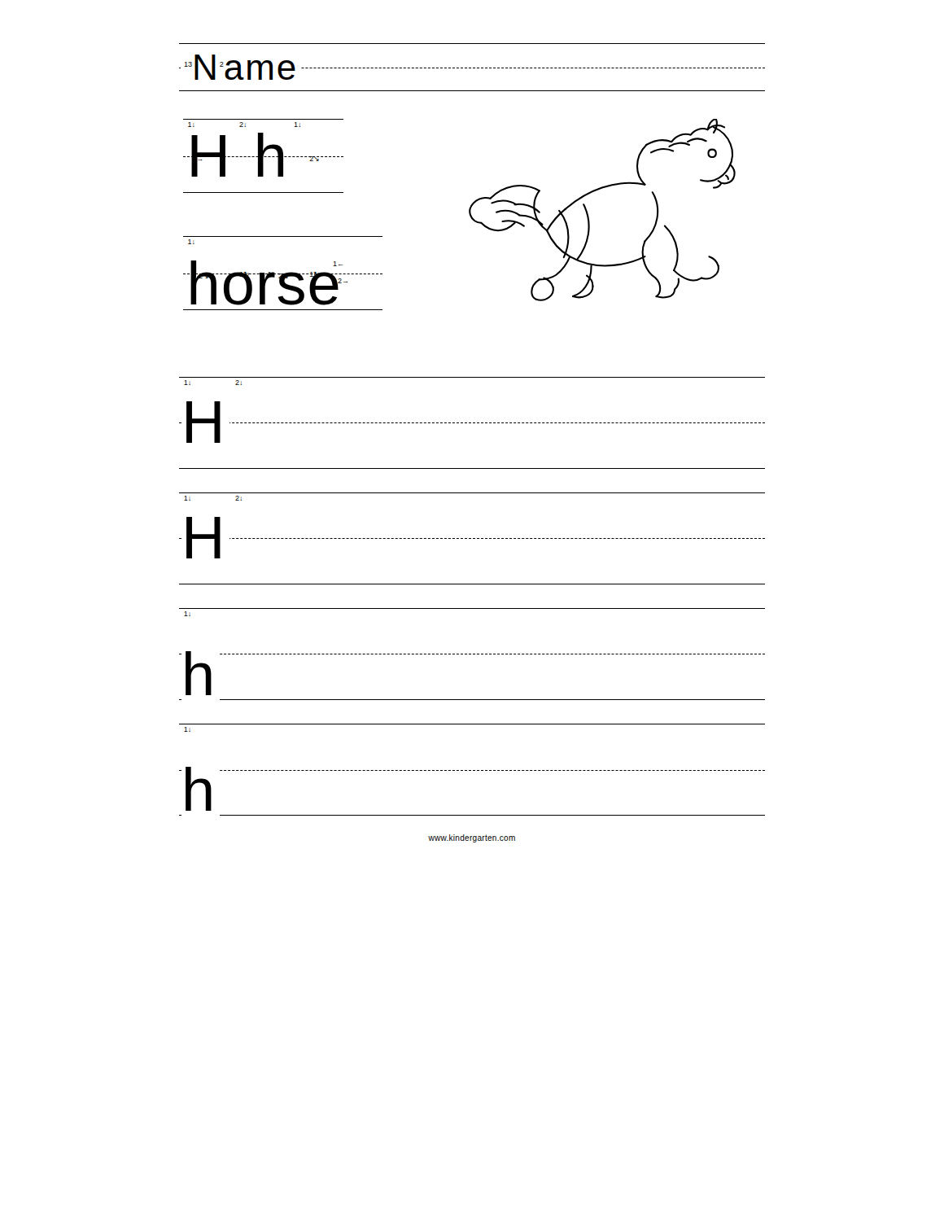13 N2ame
Hh
1↓ 2↓ 1↓ 3→ 2↘
horse
1↓ 2↘ 1↻ 1↓ 2↘ 1↻ 1← 2→
H
1↓ 2↓ 3→
H
1↓ 2↓ 3→
h
1↓ 2↘
h
1↓ 2↘
www.kindergarten.com